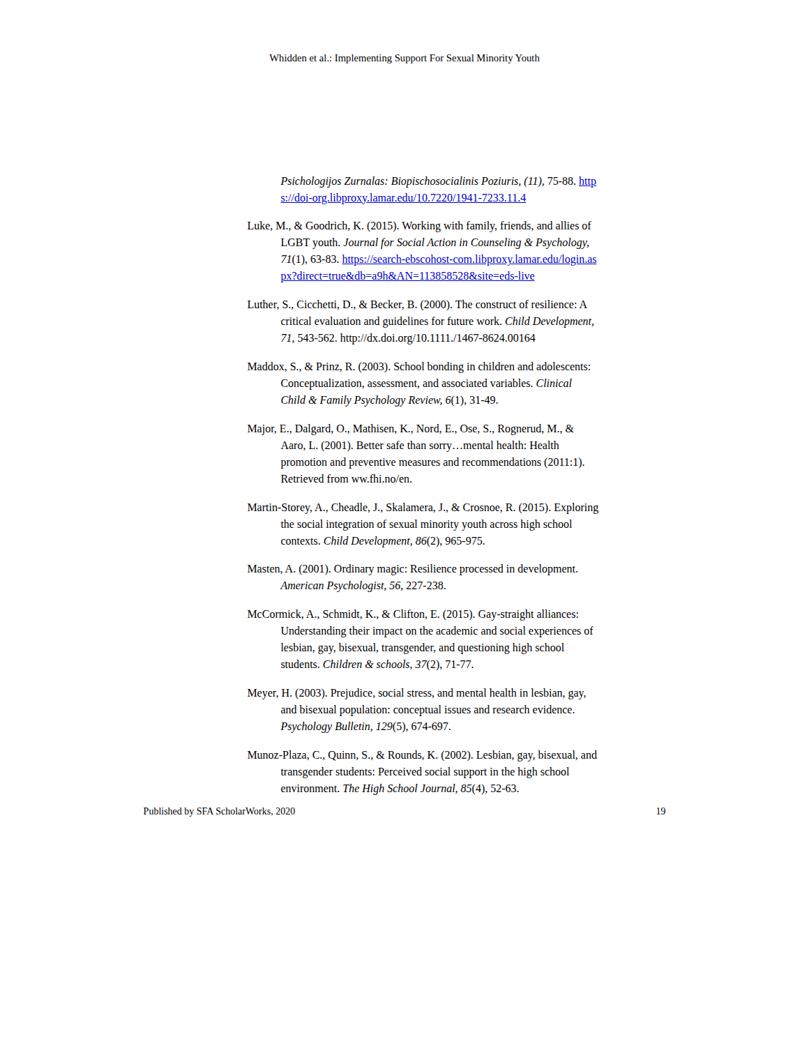Whidden et al.: Implementing Support For Sexual Minority Youth
Psichologijos Zurnalas: Biopischosocialinis Poziuris, (11), 75-88. https://doi-org.libproxy.lamar.edu/10.7220/1941-7233.11.4
Luke, M., & Goodrich, K. (2015). Working with family, friends, and allies of LGBT youth. Journal for Social Action in Counseling & Psychology, 71(1), 63-83. https://search-ebscohost-com.libproxy.lamar.edu/login.aspx?direct=true&db=a9h&AN=113858528&site=eds-live
Luther, S., Cicchetti, D., & Becker, B. (2000). The construct of resilience: A critical evaluation and guidelines for future work. Child Development, 71, 543-562. http://dx.doi.org/10.1111./1467-8624.00164
Maddox, S., & Prinz, R. (2003). School bonding in children and adolescents: Conceptualization, assessment, and associated variables. Clinical Child & Family Psychology Review, 6(1), 31-49.
Major, E., Dalgard, O., Mathisen, K., Nord, E., Ose, S., Rognerud, M., & Aaro, L. (2001). Better safe than sorry…mental health: Health promotion and preventive measures and recommendations (2011:1). Retrieved from ww.fhi.no/en.
Martin-Storey, A., Cheadle, J., Skalamera, J., & Crosnoe, R. (2015). Exploring the social integration of sexual minority youth across high school contexts. Child Development, 86(2), 965-975.
Masten, A. (2001). Ordinary magic: Resilience processed in development. American Psychologist, 56, 227-238.
McCormick, A., Schmidt, K., & Clifton, E. (2015). Gay-straight alliances: Understanding their impact on the academic and social experiences of lesbian, gay, bisexual, transgender, and questioning high school students. Children & schools, 37(2), 71-77.
Meyer, H. (2003). Prejudice, social stress, and mental health in lesbian, gay, and bisexual population: conceptual issues and research evidence. Psychology Bulletin, 129(5), 674-697.
Munoz-Plaza, C., Quinn, S., & Rounds, K. (2002). Lesbian, gay, bisexual, and transgender students: Perceived social support in the high school environment. The High School Journal, 85(4), 52-63.
Published by SFA ScholarWorks, 2020
19